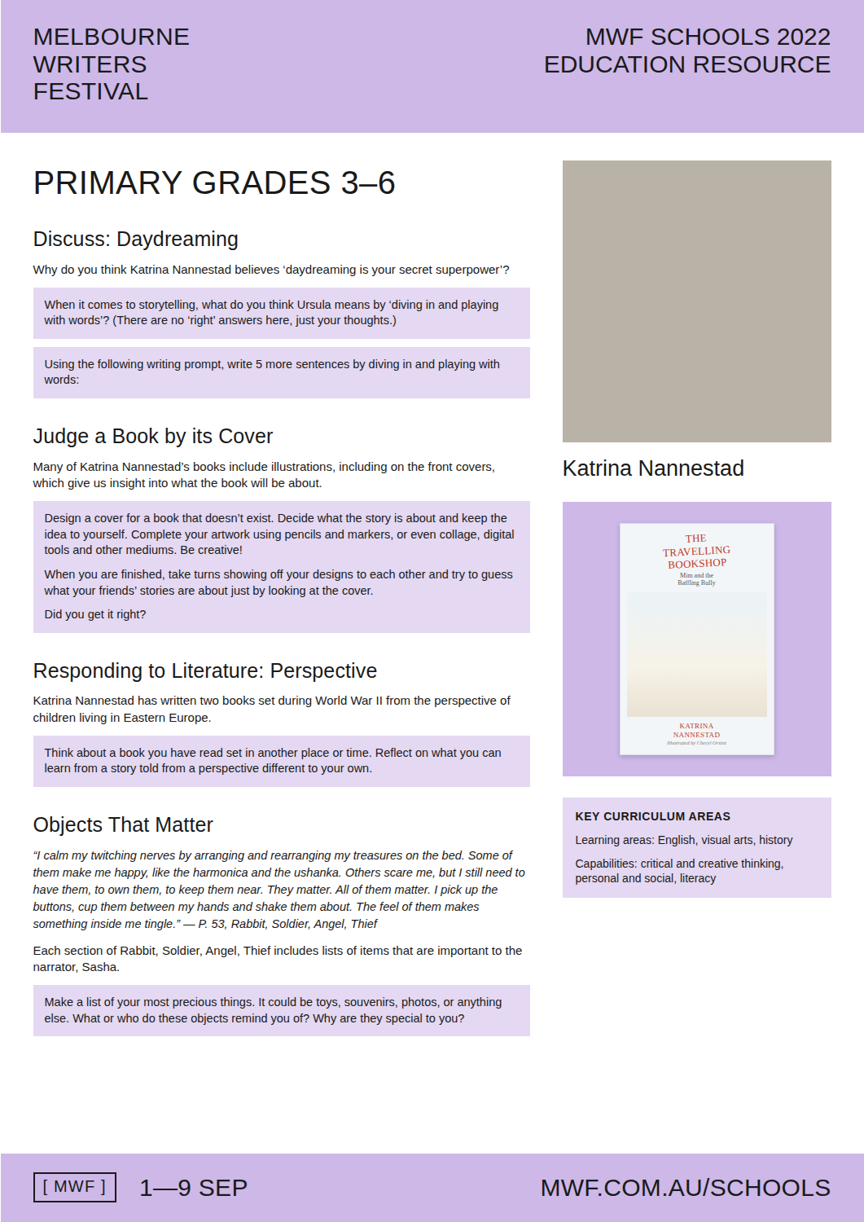Melbourne
Writers
Festival
MWF Schools 2022
Education Resource
Primary Grades 3–6
Discuss: Daydreaming
Why do you think Katrina Nannestad believes ‘daydreaming is your secret superpower’?
When it comes to storytelling, what do you think Ursula means by ‘diving in and playing with words’? (There are no ‘right’ answers here, just your thoughts.)
Using the following writing prompt, write 5 more sentences by diving in and playing with words:
Judge a Book by its Cover
Many of Katrina Nannestad’s books include illustrations, including on the front covers, which give us insight into what the book will be about.
Design a cover for a book that doesn’t exist. Decide what the story is about and keep the idea to yourself. Complete your artwork using pencils and markers, or even collage, digital tools and other mediums. Be creative!
When you are finished, take turns showing off your designs to each other and try to guess what your friends’ stories are about just by looking at the cover.
Did you get it right?
Responding to Literature: Perspective
Katrina Nannestad has written two books set during World War II from the perspective of children living in Eastern Europe.
Think about a book you have read set in another place or time. Reflect on what you can learn from a story told from a perspective different to your own.
Objects That Matter
“I calm my twitching nerves by arranging and rearranging my treasures on the bed. Some of them make me happy, like the harmonica and the ushanka. Others scare me, but I still need to have them, to own them, to keep them near. They matter. All of them matter. I pick up the buttons, cup them between my hands and shake them about. The feel of them makes something inside me tingle.” — P. 53, Rabbit, Soldier, Angel, Thief
Each section of Rabbit, Soldier, Angel, Thief includes lists of items that are important to the narrator, Sasha.
Make a list of your most precious things. It could be toys, souvenirs, photos, or anything else. What or who do these objects remind you of? Why are they special to you?
Katrina Nannestad
The
Travelling
Bookshop
Mim and the
Baffling Bully
Katrina
Nannestad
Illustrated by Cheryl Orsini
Key Curriculum Areas
Learning areas: English, visual arts, history
Capabilities: critical and creative thinking, personal and social, literacy
[ MWF ] 1—9 Sep
MWF.COM.AU/SCHOOLS